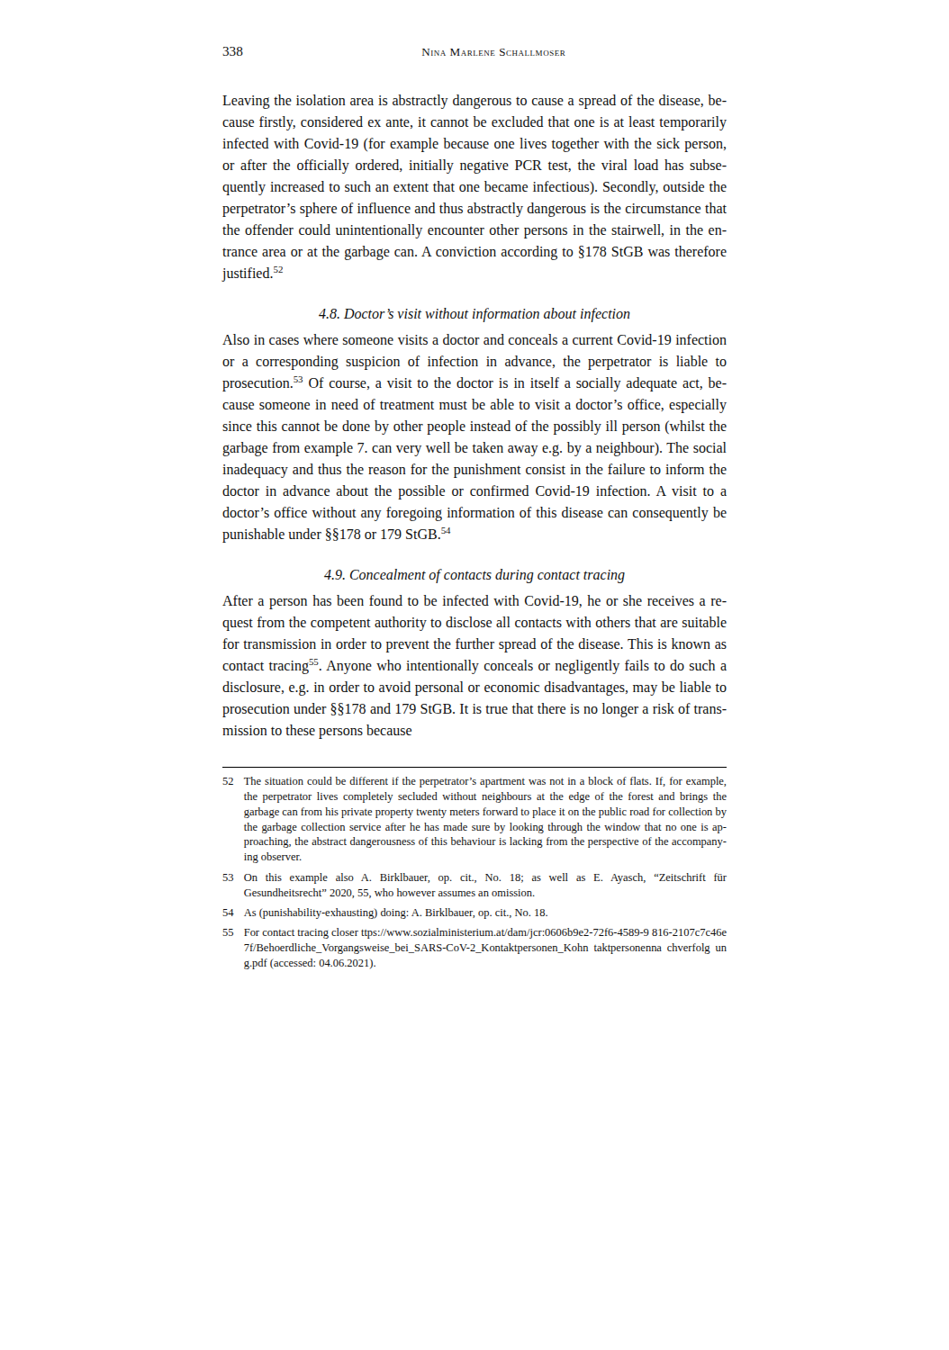338 Nina Marlene Schallmoser
Leaving the isolation area is abstractly dangerous to cause a spread of the disease, because firstly, considered ex ante, it cannot be excluded that one is at least temporarily infected with Covid-19 (for example because one lives together with the sick person, or after the officially ordered, initially negative PCR test, the viral load has subsequently increased to such an extent that one became infectious). Secondly, outside the perpetrator’s sphere of influence and thus abstractly dangerous is the circumstance that the offender could unintentionally encounter other persons in the stairwell, in the entrance area or at the garbage can. A conviction according to §178 StGB was therefore justified.52
4.8. Doctor’s visit without information about infection
Also in cases where someone visits a doctor and conceals a current Covid-19 infection or a corresponding suspicion of infection in advance, the perpetrator is liable to prosecution.53 Of course, a visit to the doctor is in itself a socially adequate act, because someone in need of treatment must be able to visit a doctor’s office, especially since this cannot be done by other people instead of the possibly ill person (whilst the garbage from example 7. can very well be taken away e.g. by a neighbour). The social inadequacy and thus the reason for the punishment consist in the failure to inform the doctor in advance about the possible or confirmed Covid-19 infection. A visit to a doctor’s office without any foregoing information of this disease can consequently be punishable under §§178 or 179 StGB.54
4.9. Concealment of contacts during contact tracing
After a person has been found to be infected with Covid-19, he or she receives a request from the competent authority to disclose all contacts with others that are suitable for transmission in order to prevent the further spread of the disease. This is known as contact tracing55. Anyone who intentionally conceals or negligently fails to do such a disclosure, e.g. in order to avoid personal or economic disadvantages, may be liable to prosecution under §§178 and 179 StGB. It is true that there is no longer a risk of transmission to these persons because
The situation could be different if the perpetrator’s apartment was not in a block of flats. If, for example, the perpetrator lives completely secluded without neighbours at the edge of the forest and brings the garbage can from his private property twenty meters forward to place it on the public road for collection by the garbage collection service after he has made sure by looking through the window that no one is approaching, the abstract dangerousness of this behaviour is lacking from the perspective of the accompanying observer.
On this example also A. Birklbauer, op. cit., No. 18; as well as E. Ayasch, “Zeitschrift für Gesundheitsrecht” 2020, 55, who however assumes an omission.
As (punishability-exhausting) doing: A. Birklbauer, op. cit., No. 18.
For contact tracing closer ttps://www.sozialministerium.at/dam/jcr:0606b9e2-72f6-4589-9 816-2107c7c46e7f/Behoerdliche_Vorgangsweise_bei_SARS-CoV-2_Kontaktpersonen_Kohn taktpersonenna chverfolg ung.pdf (accessed: 04.06.2021).